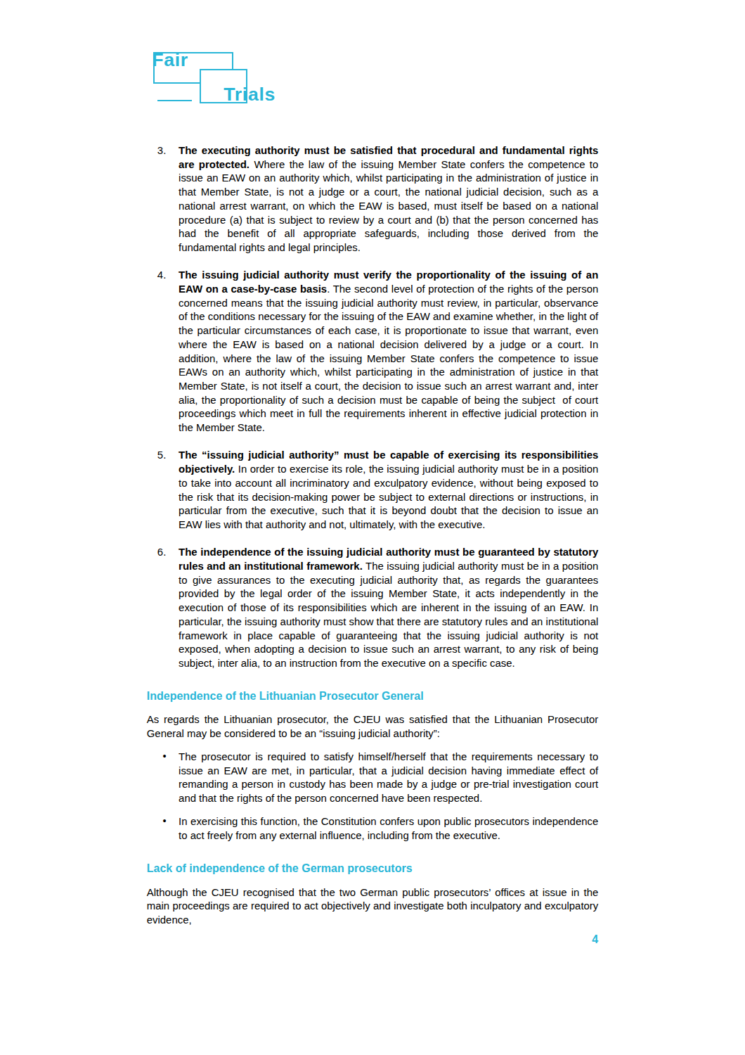Fair
Trials
The executing authority must be satisfied that procedural and fundamental rights are protected. Where the law of the issuing Member State confers the competence to issue an EAW on an authority which, whilst participating in the administration of justice in that Member State, is not a judge or a court, the national judicial decision, such as a national arrest warrant, on which the EAW is based, must itself be based on a national procedure (a) that is subject to review by a court and (b) that the person concerned has had the benefit of all appropriate safeguards, including those derived from the fundamental rights and legal principles.
The issuing judicial authority must verify the proportionality of the issuing of an EAW on a case-by-case basis. The second level of protection of the rights of the person concerned means that the issuing judicial authority must review, in particular, observance of the conditions necessary for the issuing of the EAW and examine whether, in the light of the particular circumstances of each case, it is proportionate to issue that warrant, even where the EAW is based on a national decision delivered by a judge or a court. In addition, where the law of the issuing Member State confers the competence to issue EAWs on an authority which, whilst participating in the administration of justice in that Member State, is not itself a court, the decision to issue such an arrest warrant and, inter alia, the proportionality of such a decision must be capable of being the subject of court proceedings which meet in full the requirements inherent in effective judicial protection in the Member State.
The “issuing judicial authority” must be capable of exercising its responsibilities objectively. In order to exercise its role, the issuing judicial authority must be in a position to take into account all incriminatory and exculpatory evidence, without being exposed to the risk that its decision-making power be subject to external directions or instructions, in particular from the executive, such that it is beyond doubt that the decision to issue an EAW lies with that authority and not, ultimately, with the executive.
The independence of the issuing judicial authority must be guaranteed by statutory rules and an institutional framework. The issuing judicial authority must be in a position to give assurances to the executing judicial authority that, as regards the guarantees provided by the legal order of the issuing Member State, it acts independently in the execution of those of its responsibilities which are inherent in the issuing of an EAW. In particular, the issuing authority must show that there are statutory rules and an institutional framework in place capable of guaranteeing that the issuing judicial authority is not exposed, when adopting a decision to issue such an arrest warrant, to any risk of being subject, inter alia, to an instruction from the executive on a specific case.
Independence of the Lithuanian Prosecutor General
As regards the Lithuanian prosecutor, the CJEU was satisfied that the Lithuanian Prosecutor General may be considered to be an “issuing judicial authority”:
The prosecutor is required to satisfy himself/herself that the requirements necessary to issue an EAW are met, in particular, that a judicial decision having immediate effect of remanding a person in custody has been made by a judge or pre-trial investigation court and that the rights of the person concerned have been respected.
In exercising this function, the Constitution confers upon public prosecutors independence to act freely from any external influence, including from the executive.
Lack of independence of the German prosecutors
Although the CJEU recognised that the two German public prosecutors’ offices at issue in the main proceedings are required to act objectively and investigate both inculpatory and exculpatory evidence,
4